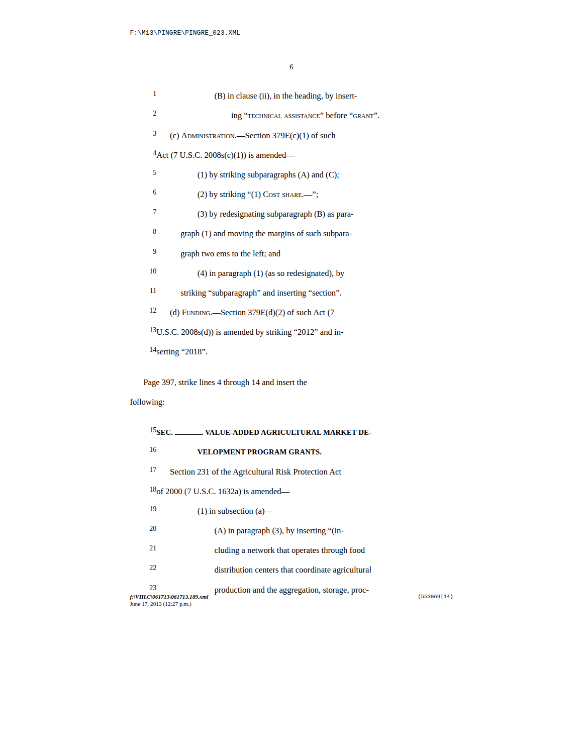F:\M13\PINGRE\PINGRE_023.XML
6
| 1 | (B) in clause (ii), in the heading, by insert- |
| 2 | ing “ technical assistance ” before “ grant ”. |
| 3 | (c) Administration. —Section 379E(c)(1) of such |
| 4 | Act (7 U.S.C. 2008s(c)(1)) is amended— |
| 5 | (1) by striking subparagraphs (A) and (C); |
| 6 | (2) by striking “(1) Cost share. —”; |
| 7 | (3) by redesignating subparagraph (B) as para- |
| 8 | graph (1) and moving the margins of such subpara- |
| 9 | graph two ems to the left; and |
| 10 | (4) in paragraph (1) (as so redesignated), by |
| 11 | striking “subparagraph” and inserting “section”. |
| 12 | (d) Funding. —Section 379E(d)(2) of such Act (7 |
| 13 | U.S.C. 2008s(d)) is amended by striking “2012” and in- |
| 14 | serting “2018”. |
Page 397, strike lines 4 through 14 and insert the
following:
| 15 | SEC. . VALUE-ADDED AGRICULTURAL MARKET DE- |
| 16 | VELOPMENT PROGRAM GRANTS. |
| 17 | Section 231 of the Agricultural Risk Protection Act |
| 18 | of 2000 (7 U.S.C. 1632a) is amended— |
| 19 | (1) in subsection (a)— |
| 20 | (A) in paragraph (3), by inserting “(in- |
| 21 | cluding a network that operates through food |
| 22 | distribution centers that coordinate agricultural |
| 23 | production and the aggregation, storage, proc- |
f:\VHLC\061713\061713.189.xml
(553069|14)
June 17, 2013 (12:27 p.m.)